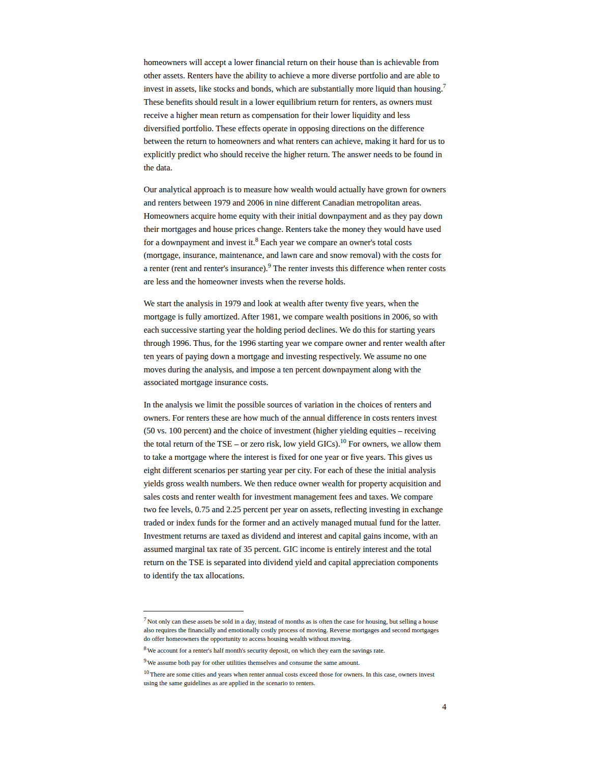homeowners will accept a lower financial return on their house than is achievable from other assets. Renters have the ability to achieve a more diverse portfolio and are able to invest in assets, like stocks and bonds, which are substantially more liquid than housing.7 These benefits should result in a lower equilibrium return for renters, as owners must receive a higher mean return as compensation for their lower liquidity and less diversified portfolio. These effects operate in opposing directions on the difference between the return to homeowners and what renters can achieve, making it hard for us to explicitly predict who should receive the higher return. The answer needs to be found in the data.
Our analytical approach is to measure how wealth would actually have grown for owners and renters between 1979 and 2006 in nine different Canadian metropolitan areas. Homeowners acquire home equity with their initial downpayment and as they pay down their mortgages and house prices change. Renters take the money they would have used for a downpayment and invest it.8 Each year we compare an owner's total costs (mortgage, insurance, maintenance, and lawn care and snow removal) with the costs for a renter (rent and renter's insurance).9 The renter invests this difference when renter costs are less and the homeowner invests when the reverse holds.
We start the analysis in 1979 and look at wealth after twenty five years, when the mortgage is fully amortized. After 1981, we compare wealth positions in 2006, so with each successive starting year the holding period declines. We do this for starting years through 1996. Thus, for the 1996 starting year we compare owner and renter wealth after ten years of paying down a mortgage and investing respectively. We assume no one moves during the analysis, and impose a ten percent downpayment along with the associated mortgage insurance costs.
In the analysis we limit the possible sources of variation in the choices of renters and owners. For renters these are how much of the annual difference in costs renters invest (50 vs. 100 percent) and the choice of investment (higher yielding equities – receiving the total return of the TSE – or zero risk, low yield GICs).10 For owners, we allow them to take a mortgage where the interest is fixed for one year or five years. This gives us eight different scenarios per starting year per city. For each of these the initial analysis yields gross wealth numbers. We then reduce owner wealth for property acquisition and sales costs and renter wealth for investment management fees and taxes. We compare two fee levels, 0.75 and 2.25 percent per year on assets, reflecting investing in exchange traded or index funds for the former and an actively managed mutual fund for the latter. Investment returns are taxed as dividend and interest and capital gains income, with an assumed marginal tax rate of 35 percent. GIC income is entirely interest and the total return on the TSE is separated into dividend yield and capital appreciation components to identify the tax allocations.
7 Not only can these assets be sold in a day, instead of months as is often the case for housing, but selling a house also requires the financially and emotionally costly process of moving. Reverse mortgages and second mortgages do offer homeowners the opportunity to access housing wealth without moving.
8 We account for a renter's half month's security deposit, on which they earn the savings rate.
9 We assume both pay for other utilities themselves and consume the same amount.
10 There are some cities and years when renter annual costs exceed those for owners. In this case, owners invest using the same guidelines as are applied in the scenario to renters.
4